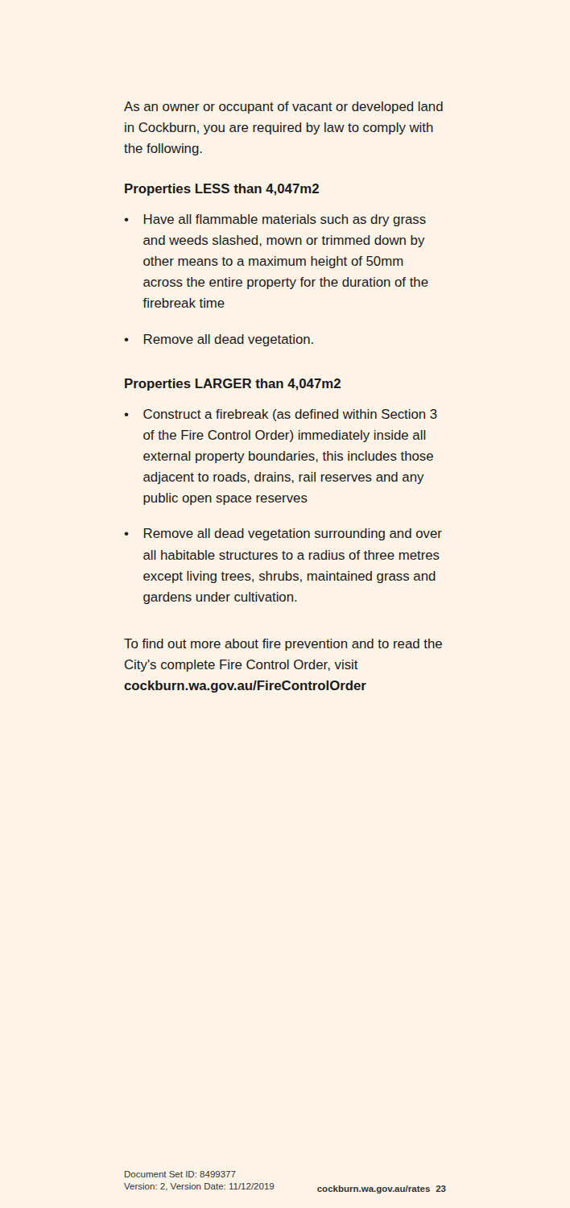As an owner or occupant of vacant or developed land in Cockburn, you are required by law to comply with the following.
Properties LESS than 4,047m2
Have all flammable materials such as dry grass and weeds slashed, mown or trimmed down by other means to a maximum height of 50mm across the entire property for the duration of the firebreak time
Remove all dead vegetation.
Properties LARGER than 4,047m2
Construct a firebreak (as defined within Section 3 of the Fire Control Order) immediately inside all external property boundaries, this includes those adjacent to roads, drains, rail reserves and any public open space reserves
Remove all dead vegetation surrounding and over all habitable structures to a radius of three metres except living trees, shrubs, maintained grass and gardens under cultivation.
To find out more about fire prevention and to read the City's complete Fire Control Order, visit cockburn.wa.gov.au/FireControlOrder
Document Set ID: 8499377
Version: 2, Version Date: 11/12/2019
cockburn.wa.gov.au/rates23